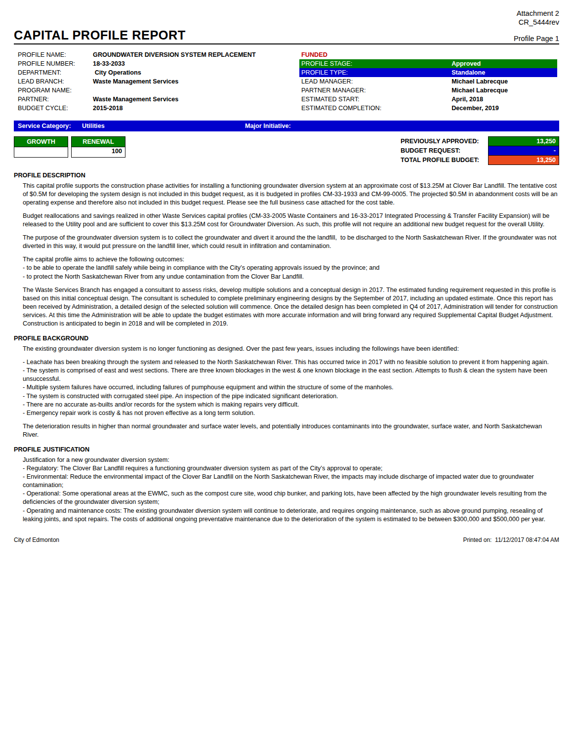Attachment 2
CR_5444rev
CAPITAL PROFILE REPORT
Profile Page 1
| / PROFILE NAME: / GROUNDWATER DIVERSION SYSTEM REPLACEMENT / / PROFILE NUMBER: / 18-33-2033 / / DEPARTMENT: / City Operations / / LEAD BRANCH: / Waste Management Services / / PROGRAM NAME: / / / PARTNER: / Waste Management Services / / BUDGET CYCLE: / 2015-2018 / | / FUNDED / / PROFILE STAGE: / Approved / / PROFILE TYPE: / Standalone / / LEAD MANAGER: / Michael Labrecque / / PARTNER MANAGER: / Michael Labrecque / / ESTIMATED START: / April, 2018 / / ESTIMATED COMPLETION: / December, 2019 / |
Service Category:
Utilities
Major Initiative:
GROWTH
RENEWAL
100
| PREVIOUSLY APPROVED: | 13,250 |
| BUDGET REQUEST: | - |
| TOTAL PROFILE BUDGET: | 13,250 |
Profile Description
This capital profile supports the construction phase activities for installing a functioning groundwater diversion system at an approximate cost of $13.25M at Clover Bar Landfill. The tentative cost of $0.5M for developing the system design is not included in this budget request, as it is budgeted in profiles CM-33-1933 and CM-99-0005. The projected $0.5M in abandonment costs will be an operating expense and therefore also not included in this budget request. Please see the full business case attached for the cost table.
Budget reallocations and savings realized in other Waste Services capital profiles (CM-33-2005 Waste Containers and 16-33-2017 Integrated Processing & Transfer Facility Expansion) will be released to the Utility pool and are sufficient to cover this $13.25M cost for Groundwater Diversion. As such, this profile will not require an additional new budget request for the overall Utility.
The purpose of the groundwater diversion system is to collect the groundwater and divert it around the the landfill, to be discharged to the North Saskatchewan River. If the groundwater was not diverted in this way, it would put pressure on the landfill liner, which could result in infiltration and contamination.
The capital profile aims to achieve the following outcomes:
- to be able to operate the landfill safely while being in compliance with the City’s operating approvals issued by the province; and
- to protect the North Saskatchewan River from any undue contamination from the Clover Bar Landfill.
The Waste Services Branch has engaged a consultant to assess risks, develop multiple solutions and a conceptual design in 2017. The estimated funding requirement requested in this profile is based on this initial conceptual design. The consultant is scheduled to complete preliminary engineering designs by the September of 2017, including an updated estimate. Once this report has been received by Administration, a detailed design of the selected solution will commence. Once the detailed design has been completed in Q4 of 2017, Administration will tender for construction services. At this time the Administration will be able to update the budget estimates with more accurate information and will bring forward any required Supplemental Capital Budget Adjustment. Construction is anticipated to begin in 2018 and will be completed in 2019.
Profile Background
The existing groundwater diversion system is no longer functioning as designed. Over the past few years, issues including the followings have been identified:
- Leachate has been breaking through the system and released to the North Saskatchewan River. This has occurred twice in 2017 with no feasible solution to prevent it from happening again.
- The system is comprised of east and west sections. There are three known blockages in the west & one known blockage in the east section. Attempts to flush & clean the system have been unsuccessful.
- Multiple system failures have occurred, including failures of pumphouse equipment and within the structure of some of the manholes.
- The system is constructed with corrugated steel pipe. An inspection of the pipe indicated significant deterioration.
- There are no accurate as-builts and/or records for the system which is making repairs very difficult.
- Emergency repair work is costly & has not proven effective as a long term solution.
The deterioration results in higher than normal groundwater and surface water levels, and potentially introduces contaminants into the groundwater, surface water, and North Saskatchewan River.
Profile Justification
Justification for a new groundwater diversion system:
- Regulatory: The Clover Bar Landfill requires a functioning groundwater diversion system as part of the City’s approval to operate;
- Environmental: Reduce the environmental impact of the Clover Bar Landfill on the North Saskatchewan River, the impacts may include discharge of impacted water due to groundwater contamination;
- Operational: Some operational areas at the EWMC, such as the compost cure site, wood chip bunker, and parking lots, have been affected by the high groundwater levels resulting from the deficiencies of the groundwater diversion system;
- Operating and maintenance costs: The existing groundwater diversion system will continue to deteriorate, and requires ongoing maintenance, such as above ground pumping, resealing of leaking joints, and spot repairs. The costs of additional ongoing preventative maintenance due to the deterioration of the system is estimated to be between $300,000 and $500,000 per year.
City of Edmonton
Printed on: 11/12/2017 08:47:04 AM